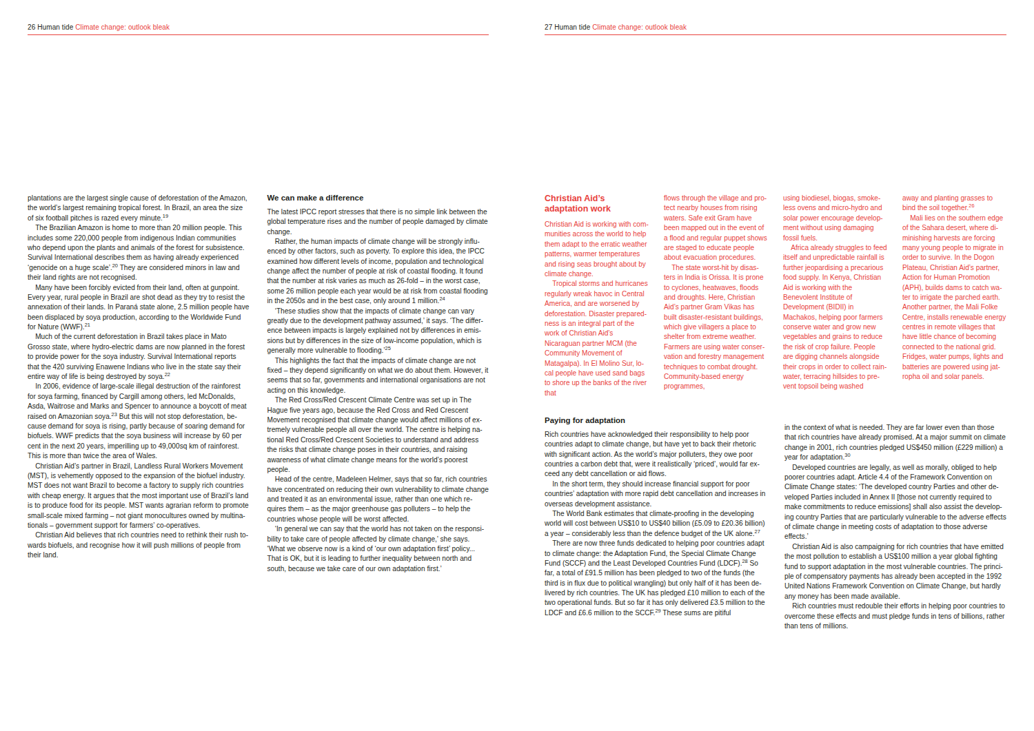26 Human tide Climate change: outlook bleak
plantations are the largest single cause of deforestation of the Amazon, the world’s largest remaining tropical forest. In Brazil, an area the size of six football pitches is razed every minute.19
The Brazilian Amazon is home to more than 20 million people. This includes some 220,000 people from indigenous Indian communities who depend upon the plants and animals of the forest for subsistence. Survival International describes them as having already experienced ‘genocide on a huge scale’.20 They are considered minors in law and their land rights are not recognised.
Many have been forcibly evicted from their land, often at gunpoint. Every year, rural people in Brazil are shot dead as they try to resist the annexation of their lands. In Paraná state alone, 2.5 million people have been displaced by soya production, according to the Worldwide Fund for Nature (WWF).21
Much of the current deforestation in Brazil takes place in Mato Grosso state, where hydro-electric dams are now planned in the forest to provide power for the soya industry. Survival International reports that the 420 surviving Enawene Indians who live in the state say their entire way of life is being destroyed by soya.22
In 2006, evidence of large-scale illegal destruction of the rainforest for soya farming, financed by Cargill among others, led McDonalds, Asda, Waitrose and Marks and Spencer to announce a boycott of meat raised on Amazonian soya.23 But this will not stop deforestation, because demand for soya is rising, partly because of soaring demand for biofuels. WWF predicts that the soya business will increase by 60 per cent in the next 20 years, imperilling up to 49,000sq km of rainforest. This is more than twice the area of Wales.
Christian Aid’s partner in Brazil, Landless Rural Workers Movement (MST), is vehemently opposed to the expansion of the biofuel industry. MST does not want Brazil to become a factory to supply rich countries with cheap energy. It argues that the most important use of Brazil’s land is to produce food for its people. MST wants agrarian reform to promote small-scale mixed farming – not giant monocultures owned by multinationals – government support for farmers’ co-operatives.
Christian Aid believes that rich countries need to rethink their rush towards biofuels, and recognise how it will push millions of people from their land.
We can make a difference
The latest IPCC report stresses that there is no simple link between the global temperature rises and the number of people damaged by climate change.
Rather, the human impacts of climate change will be strongly influenced by other factors, such as poverty. To explore this idea, the IPCC examined how different levels of income, population and technological change affect the number of people at risk of coastal flooding. It found that the number at risk varies as much as 26-fold – in the worst case, some 26 million people each year would be at risk from coastal flooding in the 2050s and in the best case, only around 1 million.24
‘These studies show that the impacts of climate change can vary greatly due to the development pathway assumed,’ it says. ‘The difference between impacts is largely explained not by differences in emissions but by differences in the size of low-income population, which is generally more vulnerable to flooding.’25
This highlights the fact that the impacts of climate change are not fixed – they depend significantly on what we do about them. However, it seems that so far, governments and international organisations are not acting on this knowledge.
The Red Cross/Red Crescent Climate Centre was set up in The Hague five years ago, because the Red Cross and Red Crescent Movement recognised that climate change would affect millions of extremely vulnerable people all over the world. The centre is helping national Red Cross/Red Crescent Societies to understand and address the risks that climate change poses in their countries, and raising awareness of what climate change means for the world’s poorest people.
Head of the centre, Madeleen Helmer, says that so far, rich countries have concentrated on reducing their own vulnerability to climate change and treated it as an environmental issue, rather than one which requires them – as the major greenhouse gas polluters – to help the countries whose people will be worst affected.
‘In general we can say that the world has not taken on the responsibility to take care of people affected by climate change,’ she says. ‘What we observe now is a kind of ‘our own adaptation first’ policy... That is OK, but it is leading to further inequality between north and south, because we take care of our own adaptation first.’
27 Human tide Climate change: outlook bleak
Christian Aid’s adaptation work
Christian Aid is working with communities across the world to help them adapt to the erratic weather patterns, warmer temperatures and rising seas brought about by climate change.
Tropical storms and hurricanes regularly wreak havoc in Central America, and are worsened by deforestation. Disaster preparedness is an integral part of the work of Christian Aid’s Nicaraguan partner MCM (the Community Movement of Matagalpa). In El Molino Sur, local people have used sand bags to shore up the banks of the river that
flows through the village and protect nearby houses from rising waters. Safe exit Gram have been mapped out in the event of a flood and regular puppet shows are staged to educate people about evacuation procedures.
The state worst-hit by disasters in India is Orissa. It is prone to cyclones, heatwaves, floods and droughts. Here, Christian Aid’s partner Gram Vikas has built disaster-resistant buildings, which give villagers a place to shelter from extreme weather. Farmers are using water conservation and forestry management techniques to combat drought. Community-based energy programmes,
using biodiesel, biogas, smokeless ovens and micro-hydro and solar power encourage development without using damaging fossil fuels.
Africa already struggles to feed itself and unpredictable rainfall is further jeopardising a precarious food supply. In Kenya, Christian Aid is working with the Benevolent Institute of Development (BIDII) in Machakos, helping poor farmers conserve water and grow new vegetables and grains to reduce the risk of crop failure. People are digging channels alongside their crops in order to collect rainwater, terracing hillsides to prevent topsoil being washed
away and planting grasses to bind the soil together.26
Mali lies on the southern edge of the Sahara desert, where diminishing harvests are forcing many young people to migrate in order to survive. In the Dogon Plateau, Christian Aid’s partner, Action for Human Promotion (APH), builds dams to catch water to irrigate the parched earth. Another partner, the Mali Folke Centre, installs renewable energy centres in remote villages that have little chance of becoming connected to the national grid. Fridges, water pumps, lights and batteries are powered using jatropha oil and solar panels.
Paying for adaptation
Rich countries have acknowledged their responsibility to help poor countries adapt to climate change, but have yet to back their rhetoric with significant action. As the world’s major polluters, they owe poor countries a carbon debt that, were it realistically ‘priced’, would far exceed any debt cancellation or aid flows.
In the short term, they should increase financial support for poor countries’ adaptation with more rapid debt cancellation and increases in overseas development assistance.
The World Bank estimates that climate-proofing in the developing world will cost between US$10 to US$40 billion (£5.09 to £20.36 billion) a year – considerably less than the defence budget of the UK alone.27
There are now three funds dedicated to helping poor countries adapt to climate change: the Adaptation Fund, the Special Climate Change Fund (SCCF) and the Least Developed Countries Fund (LDCF).28 So far, a total of £91.5 million has been pledged to two of the funds (the third is in flux due to political wrangling) but only half of it has been delivered by rich countries. The UK has pledged £10 million to each of the two operational funds. But so far it has only delivered £3.5 million to the LDCF and £6.6 million to the SCCF.29 These sums are pitiful
in the context of what is needed. They are far lower even than those that rich countries have already promised. At a major summit on climate change in 2001, rich countries pledged US$450 million (£229 million) a year for adaptation.30
Developed countries are legally, as well as morally, obliged to help poorer countries adapt. Article 4.4 of the Framework Convention on Climate Change states: ‘The developed country Parties and other developed Parties included in Annex II [those not currently required to make commitments to reduce emissions] shall also assist the developing country Parties that are particularly vulnerable to the adverse effects of climate change in meeting costs of adaptation to those adverse effects.’
Christian Aid is also campaigning for rich countries that have emitted the most pollution to establish a US$100 million a year global fighting fund to support adaptation in the most vulnerable countries. The principle of compensatory payments has already been accepted in the 1992 United Nations Framework Convention on Climate Change, but hardly any money has been made available.
Rich countries must redouble their efforts in helping poor countries to overcome these effects and must pledge funds in tens of billions, rather than tens of millions.